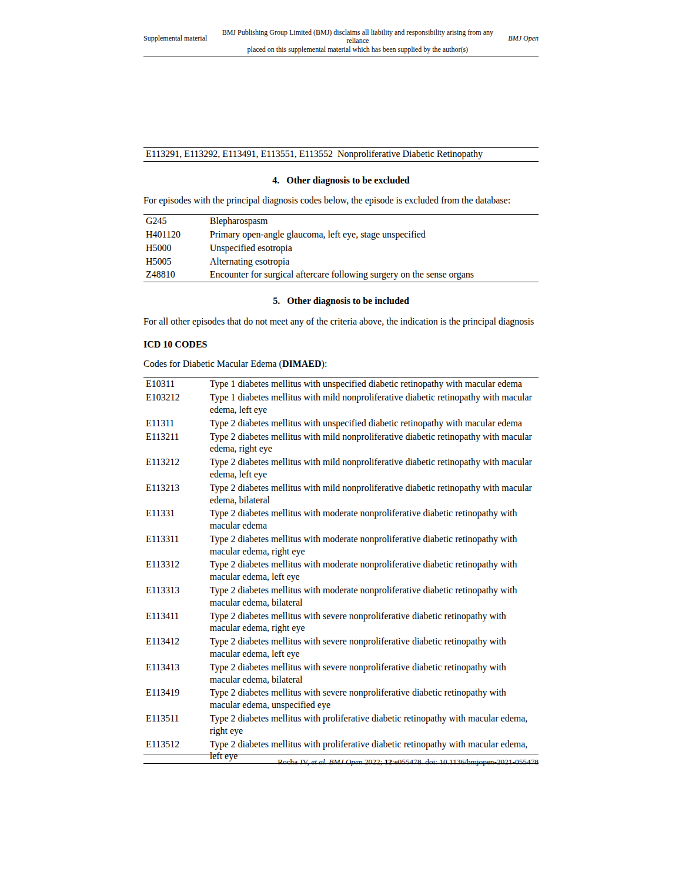Supplemental material
BMJ Publishing Group Limited (BMJ) disclaims all liability and responsibility arising from any reliance
placed on this supplemental material which has been supplied by the author(s)
BMJ Open
| E113291, E113292, E113491, E113551, E113552 | Nonproliferative Diabetic Retinopathy |
4. Other diagnosis to be excluded
For episodes with the principal diagnosis codes below, the episode is excluded from the database:
| G245 | Blepharospasm |
| H401120 | Primary open-angle glaucoma, left eye, stage unspecified |
| H5000 | Unspecified esotropia |
| H5005 | Alternating esotropia |
| Z48810 | Encounter for surgical aftercare following surgery on the sense organs |
5. Other diagnosis to be included
For all other episodes that do not meet any of the criteria above, the indication is the principal diagnosis
ICD 10 CODES
Codes for Diabetic Macular Edema (DIMAED):
| E10311 | Type 1 diabetes mellitus with unspecified diabetic retinopathy with macular edema |
| E103212 | Type 1 diabetes mellitus with mild nonproliferative diabetic retinopathy with macular edema, left eye |
| E11311 | Type 2 diabetes mellitus with unspecified diabetic retinopathy with macular edema |
| E113211 | Type 2 diabetes mellitus with mild nonproliferative diabetic retinopathy with macular edema, right eye |
| E113212 | Type 2 diabetes mellitus with mild nonproliferative diabetic retinopathy with macular edema, left eye |
| E113213 | Type 2 diabetes mellitus with mild nonproliferative diabetic retinopathy with macular edema, bilateral |
| E11331 | Type 2 diabetes mellitus with moderate nonproliferative diabetic retinopathy with macular edema |
| E113311 | Type 2 diabetes mellitus with moderate nonproliferative diabetic retinopathy with macular edema, right eye |
| E113312 | Type 2 diabetes mellitus with moderate nonproliferative diabetic retinopathy with macular edema, left eye |
| E113313 | Type 2 diabetes mellitus with moderate nonproliferative diabetic retinopathy with macular edema, bilateral |
| E113411 | Type 2 diabetes mellitus with severe nonproliferative diabetic retinopathy with macular edema, right eye |
| E113412 | Type 2 diabetes mellitus with severe nonproliferative diabetic retinopathy with macular edema, left eye |
| E113413 | Type 2 diabetes mellitus with severe nonproliferative diabetic retinopathy with macular edema, bilateral |
| E113419 | Type 2 diabetes mellitus with severe nonproliferative diabetic retinopathy with macular edema, unspecified eye |
| E113511 | Type 2 diabetes mellitus with proliferative diabetic retinopathy with macular edema, right eye |
| E113512 | Type 2 diabetes mellitus with proliferative diabetic retinopathy with macular edema, left eye |
Rocha JV, et al. BMJ Open 2022; 12:e055478. doi: 10.1136/bmjopen-2021-055478